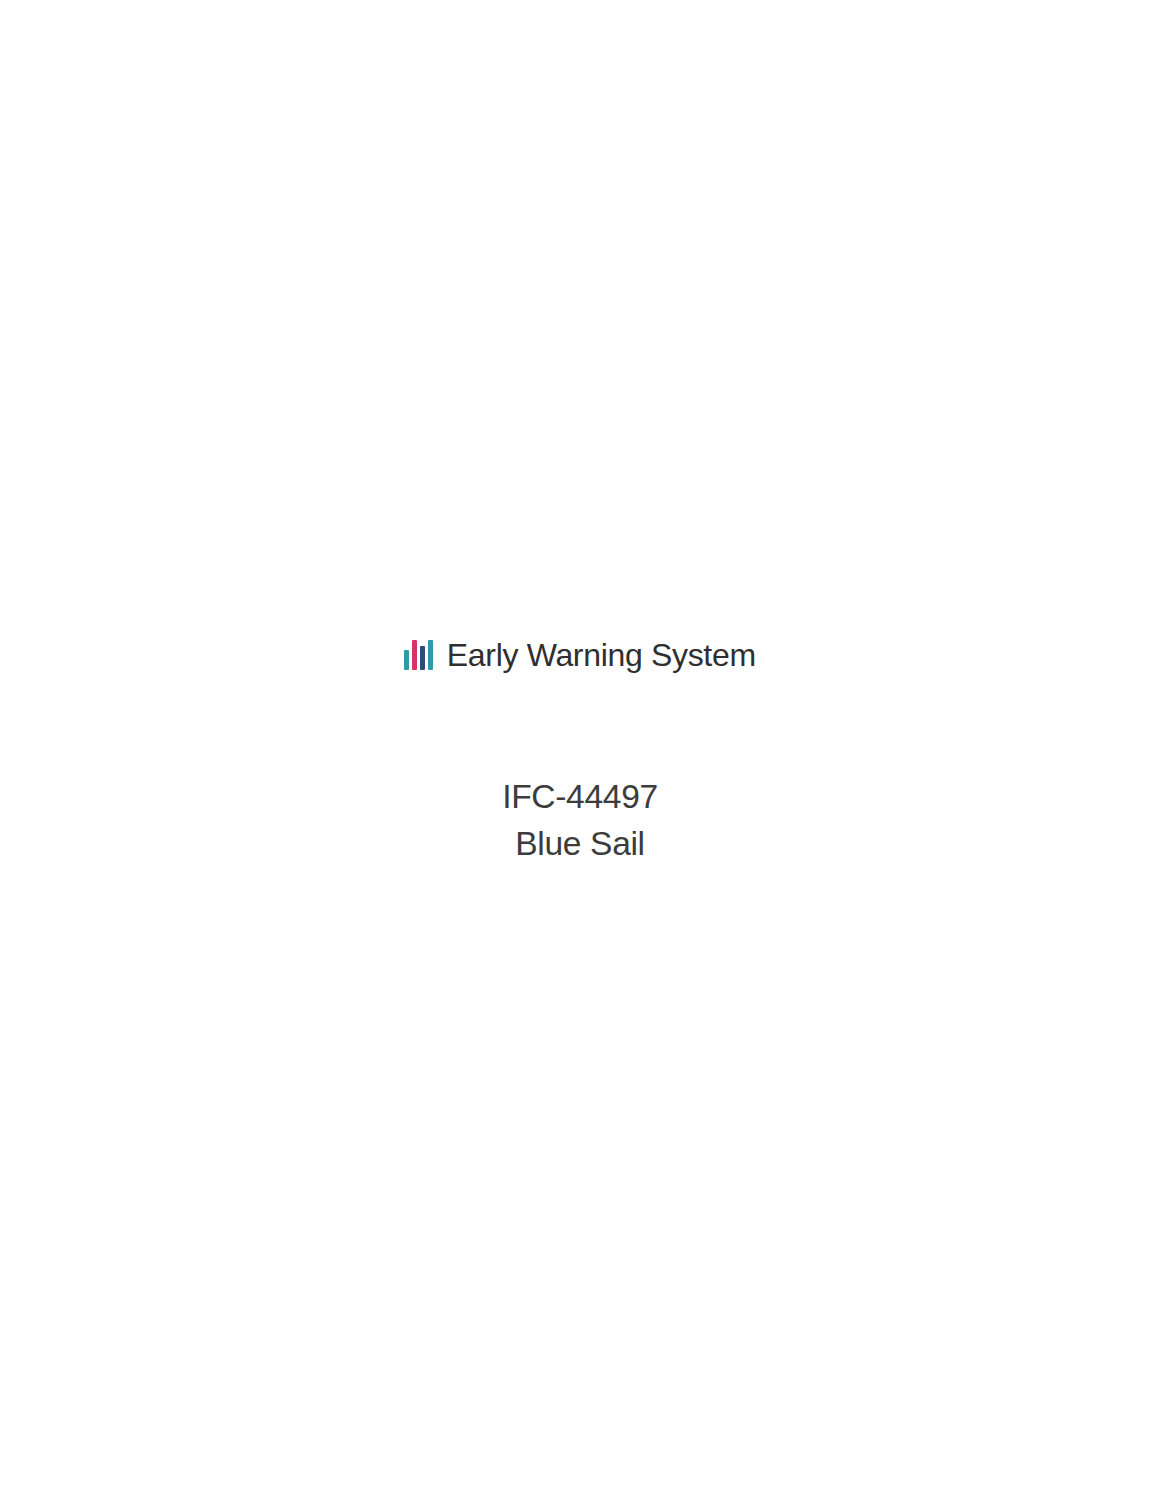Early Warning System
IFC-44497
Blue Sail